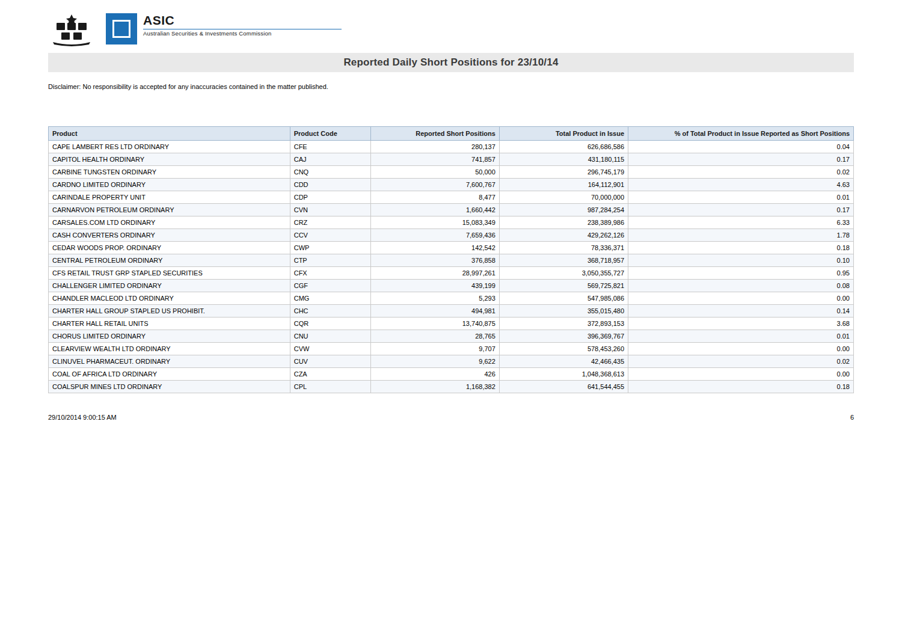ASIC
Australian Securities & Investments Commission
Reported Daily Short Positions for 23/10/14
Disclaimer: No responsibility is accepted for any inaccuracies contained in the matter published.
| Product | Product Code | Reported Short Positions | Total Product in Issue | % of Total Product in Issue Reported as Short Positions |
| --- | --- | --- | --- | --- |
| CAPE LAMBERT RES LTD ORDINARY | CFE | 280,137 | 626,686,586 | 0.04 |
| CAPITOL HEALTH ORDINARY | CAJ | 741,857 | 431,180,115 | 0.17 |
| CARBINE TUNGSTEN ORDINARY | CNQ | 50,000 | 296,745,179 | 0.02 |
| CARDNO LIMITED ORDINARY | CDD | 7,600,767 | 164,112,901 | 4.63 |
| CARINDALE PROPERTY UNIT | CDP | 8,477 | 70,000,000 | 0.01 |
| CARNARVON PETROLEUM ORDINARY | CVN | 1,660,442 | 987,284,254 | 0.17 |
| CARSALES.COM LTD ORDINARY | CRZ | 15,083,349 | 238,389,986 | 6.33 |
| CASH CONVERTERS ORDINARY | CCV | 7,659,436 | 429,262,126 | 1.78 |
| CEDAR WOODS PROP. ORDINARY | CWP | 142,542 | 78,336,371 | 0.18 |
| CENTRAL PETROLEUM ORDINARY | CTP | 376,858 | 368,718,957 | 0.10 |
| CFS RETAIL TRUST GRP STAPLED SECURITIES | CFX | 28,997,261 | 3,050,355,727 | 0.95 |
| CHALLENGER LIMITED ORDINARY | CGF | 439,199 | 569,725,821 | 0.08 |
| CHANDLER MACLEOD LTD ORDINARY | CMG | 5,293 | 547,985,086 | 0.00 |
| CHARTER HALL GROUP STAPLED US PROHIBIT. | CHC | 494,981 | 355,015,480 | 0.14 |
| CHARTER HALL RETAIL UNITS | CQR | 13,740,875 | 372,893,153 | 3.68 |
| CHORUS LIMITED ORDINARY | CNU | 28,765 | 396,369,767 | 0.01 |
| CLEARVIEW WEALTH LTD ORDINARY | CVW | 9,707 | 578,453,260 | 0.00 |
| CLINUVEL PHARMACEUT. ORDINARY | CUV | 9,622 | 42,466,435 | 0.02 |
| COAL OF AFRICA LTD ORDINARY | CZA | 426 | 1,048,368,613 | 0.00 |
| COALSPUR MINES LTD ORDINARY | CPL | 1,168,382 | 641,544,455 | 0.18 |
29/10/2014 9:00:15 AM
6